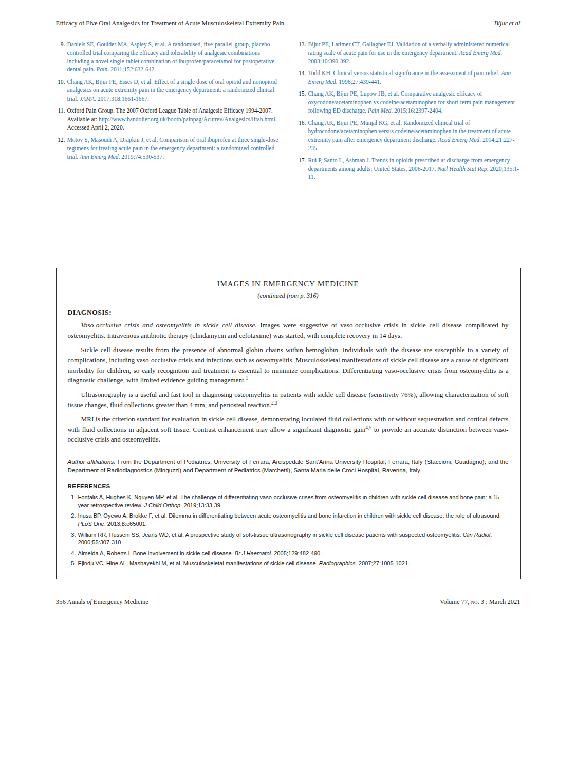Efficacy of Five Oral Analgesics for Treatment of Acute Musculoskeletal Extremity Pain
Bijur et al
9. Daniels SE, Goulder MA, Aspley S, et al. A randomised, five-parallel-group, placebo-controlled trial comparing the efficacy and tolerability of analgesic combinations including a novel single-tablet combination of ibuprofen/paracetamol for postoperative dental pain. Pain. 2011;152:632-642.
10. Chang AK, Bijur PE, Esses D, et al. Effect of a single dose of oral opioid and nonopioid analgesics on acute extremity pain in the emergency department: a randomized clinical trial. JAMA. 2017;318:1661-1667.
11. Oxford Pain Group. The 2007 Oxford League Table of Analgesic Efficacy 1994-2007. Available at: http://www.bandolier.org.uk/booth/painpag/Acutrev/Analgesics/lftab.html. Accessed April 2, 2020.
12. Motov S, Masoudi A, Drapkin J, et al. Comparison of oral ibuprofen at three single-dose regimens for treating acute pain in the emergency department: a randomized controlled trial. Ann Emerg Med. 2019;74:530-537.
13. Bijur PE, Latimer CT, Gallagher EJ. Validation of a verbally administered numerical rating scale of acute pain for use in the emergency department. Acad Emerg Med. 2003;10:390-392.
14. Todd KH. Clinical versus statistical significance in the assessment of pain relief. Ann Emerg Med. 1996;27:439-441.
15. Chang AK, Bijur PE, Lupow JB, et al. Comparative analgesic efficacy of oxycodone/acetaminophen vs codeine/acetaminophen for short-term pain management following ED discharge. Pain Med. 2015;16:2397-2404.
16. Chang AK, Bijur PE, Munjal KG, et al. Randomized clinical trial of hydrocodone/acetaminophen versus codeine/acetaminophen in the treatment of acute extremity pain after emergency department discharge. Acad Emerg Med. 2014;21:227-235.
17. Rui P, Santo L, Ashman J. Trends in opioids prescribed at discharge from emergency departments among adults: United States, 2006-2017. Natl Health Stat Rep. 2020;135:1-11.
IMAGES IN EMERGENCY MEDICINE
(continued from p. 316)
DIAGNOSIS:
Vaso-occlusive crisis and osteomyelitis in sickle cell disease. Images were suggestive of vaso-occlusive crisis in sickle cell disease complicated by osteomyelitis. Intravenous antibiotic therapy (clindamycin and cefotaxime) was started, with complete recovery in 14 days.
Sickle cell disease results from the presence of abnormal globin chains within hemoglobin. Individuals with the disease are susceptible to a variety of complications, including vaso-occlusive crisis and infections such as osteomyelitis. Musculoskeletal manifestations of sickle cell disease are a cause of significant morbidity for children, so early recognition and treatment is essential to minimize complications. Differentiating vaso-occlusive crisis from osteomyelitis is a diagnostic challenge, with limited evidence guiding management.1
Ultrasonography is a useful and fast tool in diagnosing osteomyelitis in patients with sickle cell disease (sensitivity 76%), allowing characterization of soft tissue changes, fluid collections greater than 4 mm, and periosteal reaction.2,3
MRI is the criterion standard for evaluation in sickle cell disease, demonstrating loculated fluid collections with or without sequestration and cortical defects with fluid collections in adjacent soft tissue. Contrast enhancement may allow a significant diagnostic gain4,5 to provide an accurate distinction between vaso-occlusive crisis and osteomyelitis.
Author affiliations: From the Department of Pediatrics, University of Ferrara, Arcispedale Sant’Anna University Hospital, Ferrara, Italy (Staccioni, Guadagno); and the Department of Radiodiagnostics (Minguzzi) and Department of Pediatrics (Marchetti), Santa Maria delle Croci Hospital, Ravenna, Italy.
REFERENCES
1. Fontalis A, Hughes K, Nguyen MP, et al. The challenge of differentiating vaso-occlusive crises from osteomyelitis in children with sickle cell disease and bone pain: a 15-year retrospective review. J Child Orthop. 2019;13:33-39.
2. Inusa BP, Oyewo A, Brokke F, et al. Dilemma in differentiating between acute osteomyelitis and bone infarction in children with sickle cell disease: the role of ultrasound. PLoS One. 2013;8:e65001.
3. William RR, Hussein SS, Jeans WD, et al. A prospective study of soft-tissue ultrasonography in sickle cell disease patients with suspected osteomyelitis. Clin Radiol. 2000;55:307-310.
4. Almeida A, Roberts I. Bone involvement in sickle cell disease. Br J Haematol. 2005;129:482-490.
5. Ejindu VC, Hine AL, Mashayekhi M, et al. Musculoskeletal manifestations of sickle cell disease. Radiographics. 2007;27:1005-1021.
356 Annals of Emergency Medicine
Volume 77, no. 3 : March 2021